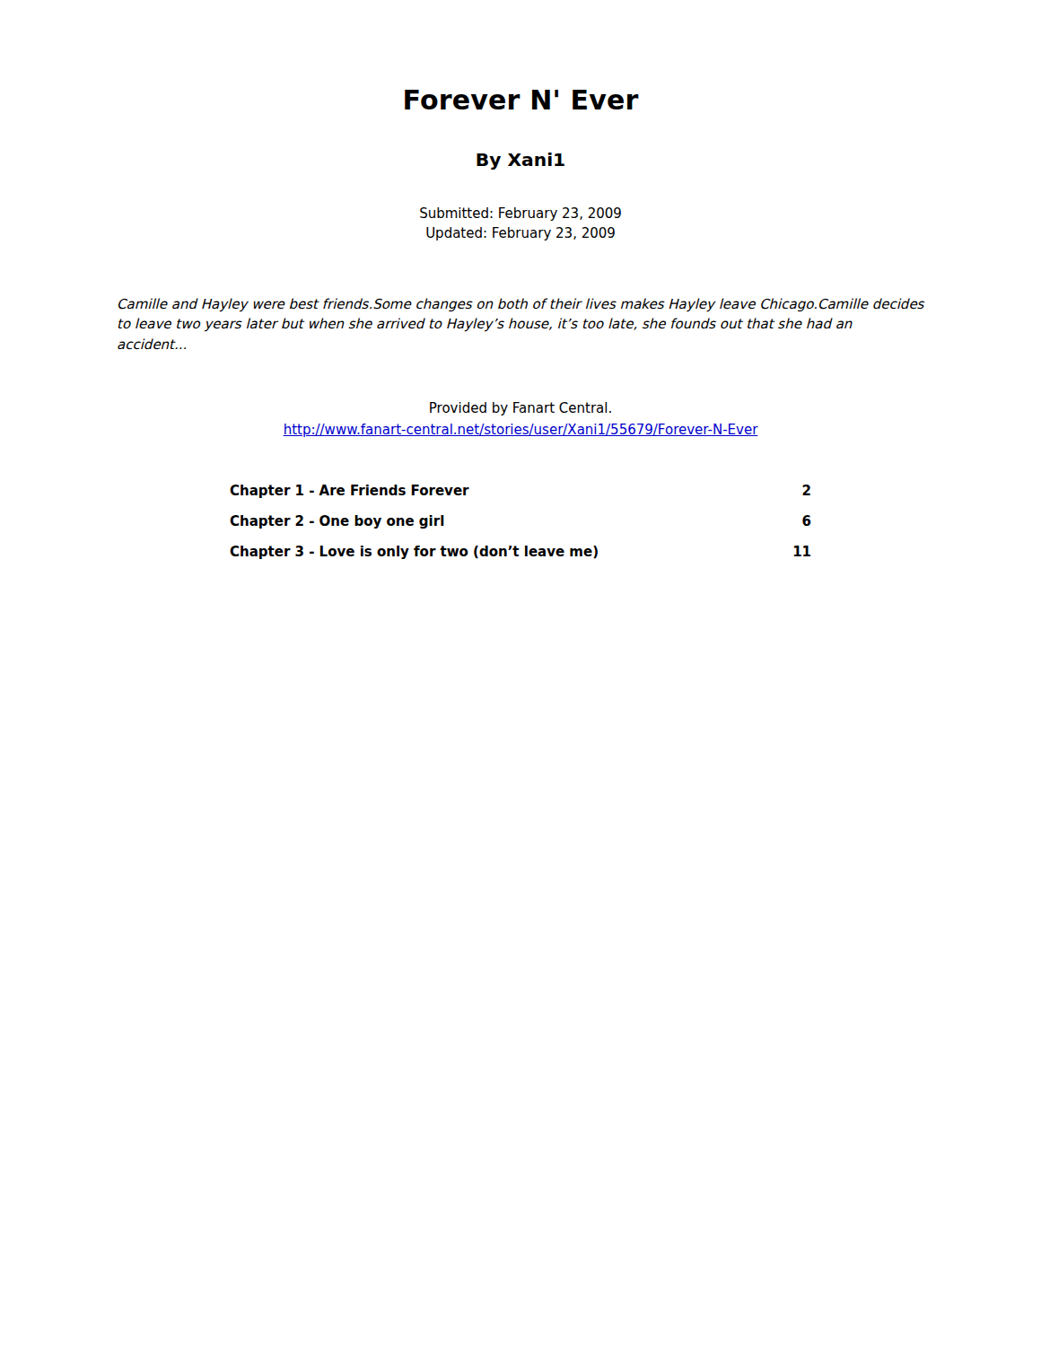Forever N' Ever
By Xani1
Submitted: February 23, 2009
Updated: February 23, 2009
Camille and Hayley were best friends.Some changes on both of their lives makes Hayley leave Chicago.Camille decides to leave two years later but when she arrived to Hayley’s house, it’s too late, she founds out that she had an accident...
Provided by Fanart Central.
http://www.fanart-central.net/stories/user/Xani1/55679/Forever-N-Ever
| Chapter 1 - Are Friends Forever | 2 |
| Chapter 2 - One boy one girl | 6 |
| Chapter 3 - Love is only for two (don’t leave me) | 11 |